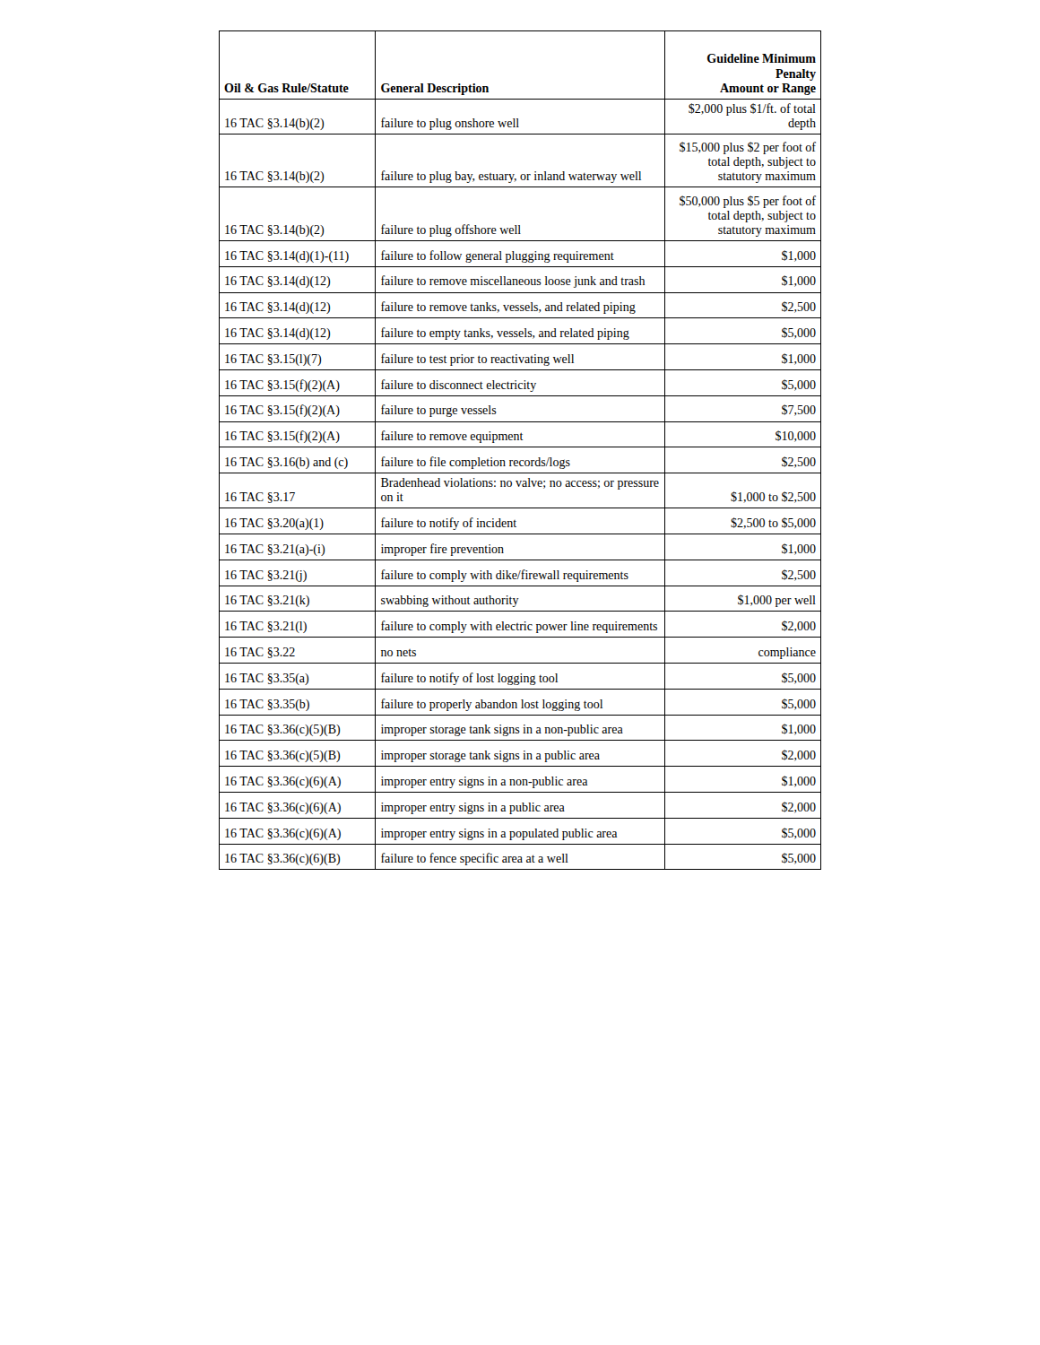| Oil & Gas Rule/Statute | General Description | Guideline Minimum Penalty Amount or Range |
| --- | --- | --- |
| 16 TAC §3.14(b)(2) | failure to plug onshore well | $2,000 plus $1/ft. of total depth |
| 16 TAC §3.14(b)(2) | failure to plug bay, estuary, or inland waterway well | $15,000 plus $2 per foot of total depth, subject to statutory maximum |
| 16 TAC §3.14(b)(2) | failure to plug offshore well | $50,000 plus $5 per foot of total depth, subject to statutory maximum |
| 16 TAC §3.14(d)(1)-(11) | failure to follow general plugging requirement | $1,000 |
| 16 TAC §3.14(d)(12) | failure to remove miscellaneous loose junk and trash | $1,000 |
| 16 TAC §3.14(d)(12) | failure to remove tanks, vessels, and related piping | $2,500 |
| 16 TAC §3.14(d)(12) | failure to empty tanks, vessels, and related piping | $5,000 |
| 16 TAC §3.15(l)(7) | failure to test prior to reactivating well | $1,000 |
| 16 TAC §3.15(f)(2)(A) | failure to disconnect electricity | $5,000 |
| 16 TAC §3.15(f)(2)(A) | failure to purge vessels | $7,500 |
| 16 TAC §3.15(f)(2)(A) | failure to remove equipment | $10,000 |
| 16 TAC §3.16(b) and (c) | failure to file completion records/logs | $2,500 |
| 16 TAC §3.17 | Bradenhead violations: no valve; no access; or pressure on it | $1,000 to $2,500 |
| 16 TAC §3.20(a)(1) | failure to notify of incident | $2,500 to $5,000 |
| 16 TAC §3.21(a)-(i) | improper fire prevention | $1,000 |
| 16 TAC §3.21(j) | failure to comply with dike/firewall requirements | $2,500 |
| 16 TAC §3.21(k) | swabbing without authority | $1,000 per well |
| 16 TAC §3.21(l) | failure to comply with electric power line requirements | $2,000 |
| 16 TAC §3.22 | no nets | compliance |
| 16 TAC §3.35(a) | failure to notify of lost logging tool | $5,000 |
| 16 TAC §3.35(b) | failure to properly abandon lost logging tool | $5,000 |
| 16 TAC §3.36(c)(5)(B) | improper storage tank signs in a non-public area | $1,000 |
| 16 TAC §3.36(c)(5)(B) | improper storage tank signs in a public area | $2,000 |
| 16 TAC §3.36(c)(6)(A) | improper entry signs in a non-public area | $1,000 |
| 16 TAC §3.36(c)(6)(A) | improper entry signs in a public area | $2,000 |
| 16 TAC §3.36(c)(6)(A) | improper entry signs in a populated public area | $5,000 |
| 16 TAC §3.36(c)(6)(B) | failure to fence specific area at a well | $5,000 |